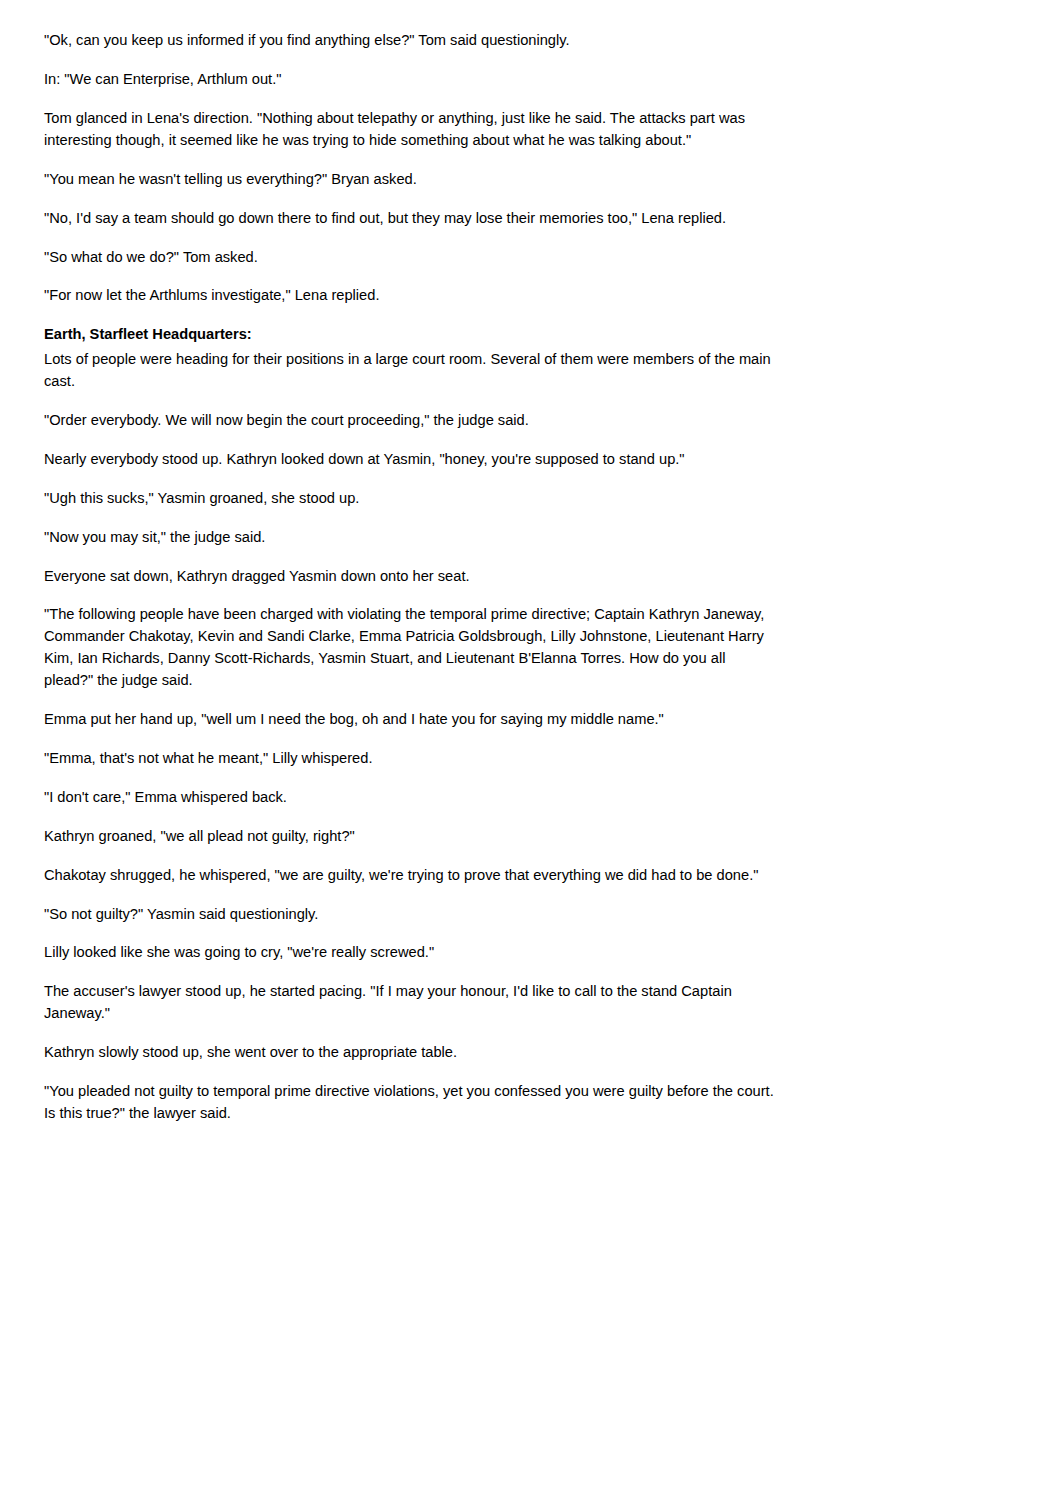"Ok, can you keep us informed if you find anything else?" Tom said questioningly.
In: "We can Enterprise, Arthlum out."
Tom glanced in Lena's direction. "Nothing about telepathy or anything, just like he said. The attacks part was interesting though, it seemed like he was trying to hide something about what he was talking about."
"You mean he wasn't telling us everything?" Bryan asked.
"No, I'd say a team should go down there to find out, but they may lose their memories too," Lena replied.
"So what do we do?" Tom asked.
"For now let the Arthlums investigate," Lena replied.
Earth, Starfleet Headquarters:
Lots of people were heading for their positions in a large court room. Several of them were members of the main cast.
"Order everybody. We will now begin the court proceeding," the judge said.
Nearly everybody stood up. Kathryn looked down at Yasmin, "honey, you're supposed to stand up."
"Ugh this sucks," Yasmin groaned, she stood up.
"Now you may sit," the judge said.
Everyone sat down, Kathryn dragged Yasmin down onto her seat.
"The following people have been charged with violating the temporal prime directive; Captain Kathryn Janeway, Commander Chakotay, Kevin and Sandi Clarke, Emma Patricia Goldsbrough, Lilly Johnstone, Lieutenant Harry Kim, Ian Richards, Danny Scott-Richards, Yasmin Stuart, and Lieutenant B'Elanna Torres. How do you all plead?" the judge said.
Emma put her hand up, "well um I need the bog, oh and I hate you for saying my middle name."
"Emma, that's not what he meant," Lilly whispered.
"I don't care," Emma whispered back.
Kathryn groaned, "we all plead not guilty, right?"
Chakotay shrugged, he whispered, "we are guilty, we're trying to prove that everything we did had to be done."
"So not guilty?" Yasmin said questioningly.
Lilly looked like she was going to cry, "we're really screwed."
The accuser's lawyer stood up, he started pacing. "If I may your honour, I'd like to call to the stand Captain Janeway."
Kathryn slowly stood up, she went over to the appropriate table.
"You pleaded not guilty to temporal prime directive violations, yet you confessed you were guilty before the court. Is this true?" the lawyer said.